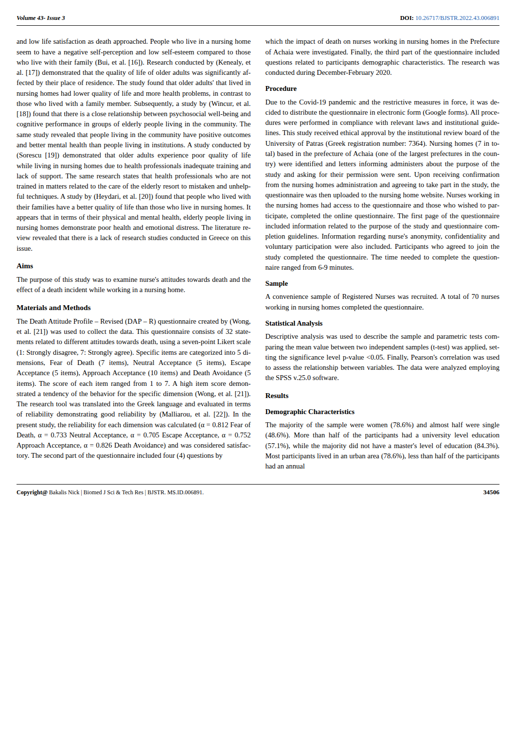Volume 43- Issue 3
DOI: 10.26717/BJSTR.2022.43.006891
and low life satisfaction as death approached. People who live in a nursing home seem to have a negative self-perception and low self-esteem compared to those who live with their family (Bui, et al. [16]). Research conducted by (Kenealy, et al. [17]) demonstrated that the quality of life of older adults was significantly affected by their place of residence. The study found that older adults' that lived in nursing homes had lower quality of life and more health problems, in contrast to those who lived with a family member. Subsequently, a study by (Wincur, et al. [18]) found that there is a close relationship between psychosocial well-being and cognitive performance in groups of elderly people living in the community. The same study revealed that people living in the community have positive outcomes and better mental health than people living in institutions. A study conducted by (Sorescu [19]) demonstrated that older adults experience poor quality of life while living in nursing homes due to health professionals inadequate training and lack of support. The same research states that health professionals who are not trained in matters related to the care of the elderly resort to mistaken and unhelpful techniques. A study by (Heydari, et al. [20]) found that people who lived with their families have a better quality of life than those who live in nursing homes. It appears that in terms of their physical and mental health, elderly people living in nursing homes demonstrate poor health and emotional distress. The literature review revealed that there is a lack of research studies conducted in Greece on this issue.
Aims
The purpose of this study was to examine nurse's attitudes towards death and the effect of a death incident while working in a nursing home.
Materials and Methods
The Death Attitude Profile – Revised (DAP – R) questionnaire created by (Wong, et al. [21]) was used to collect the data. This questionnaire consists of 32 statements related to different attitudes towards death, using a seven-point Likert scale (1: Strongly disagree, 7: Strongly agree). Specific items are categorized into 5 dimensions, Fear of Death (7 items), Neutral Acceptance (5 items), Escape Acceptance (5 items), Approach Acceptance (10 items) and Death Avoidance (5 items). The score of each item ranged from 1 to 7. A high item score demonstrated a tendency of the behavior for the specific dimension (Wong, et al. [21]). The research tool was translated into the Greek language and evaluated in terms of reliability demonstrating good reliability by (Malliarou, et al. [22]). In the present study, the reliability for each dimension was calculated (α = 0.812 Fear of Death, α = 0.733 Neutral Acceptance, α = 0.705 Escape Acceptance, α = 0.752 Approach Acceptance, α = 0.826 Death Avoidance) and was considered satisfactory. The second part of the questionnaire included four (4) questions by
which the impact of death on nurses working in nursing homes in the Prefecture of Achaia were investigated. Finally, the third part of the questionnaire included questions related to participants demographic characteristics. The research was conducted during December-February 2020.
Procedure
Due to the Covid-19 pandemic and the restrictive measures in force, it was decided to distribute the questionnaire in electronic form (Google forms). All procedures were performed in compliance with relevant laws and institutional guidelines. This study received ethical approval by the institutional review board of the University of Patras (Greek registration number: 7364). Nursing homes (7 in total) based in the prefecture of Achaia (one of the largest prefectures in the country) were identified and letters informing administers about the purpose of the study and asking for their permission were sent. Upon receiving confirmation from the nursing homes administration and agreeing to take part in the study, the questionnaire was then uploaded to the nursing home website. Nurses working in the nursing homes had access to the questionnaire and those who wished to participate, completed the online questionnaire. The first page of the questionnaire included information related to the purpose of the study and questionnaire completion guidelines. Information regarding nurse's anonymity, confidentiality and voluntary participation were also included. Participants who agreed to join the study completed the questionnaire. The time needed to complete the questionnaire ranged from 6-9 minutes.
Sample
A convenience sample of Registered Nurses was recruited. A total of 70 nurses working in nursing homes completed the questionnaire.
Statistical Analysis
Descriptive analysis was used to describe the sample and parametric tests comparing the mean value between two independent samples (t-test) was applied, setting the significance level p-value <0.05. Finally, Pearson's correlation was used to assess the relationship between variables. The data were analyzed employing the SPSS v.25.0 software.
Results
Demographic Characteristics
The majority of the sample were women (78.6%) and almost half were single (48.6%). More than half of the participants had a university level education (57.1%), while the majority did not have a master's level of education (84.3%). Most participants lived in an urban area (78.6%), less than half of the participants had an annual
Copyright@ Bakalis Nick | Biomed J Sci & Tech Res | BJSTR. MS.ID.006891.
34506